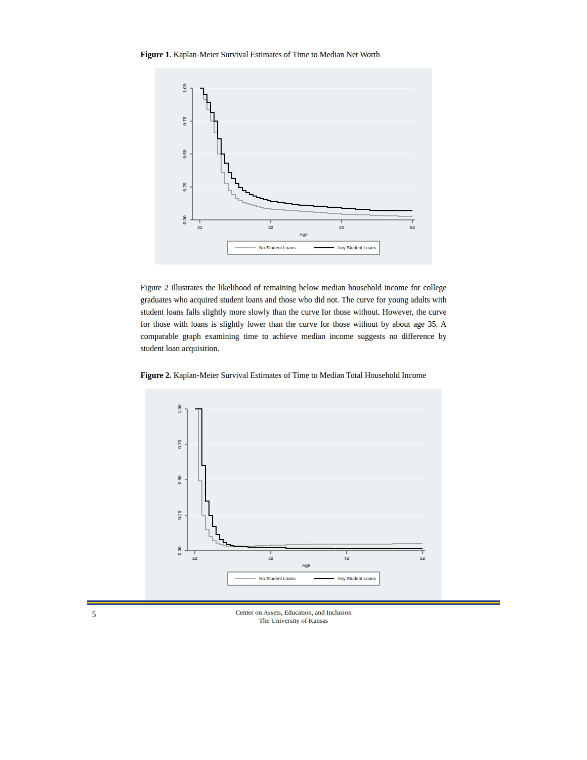Figure 1. Kaplan-Meier Survival Estimates of Time to Median Net Worth
1.00 0.75 0.50 0.25 0.00 22 32 42 52 Age No Student Loans Any Student Loans
Figure 2 illustrates the likelihood of remaining below median household income for college graduates who acquired student loans and those who did not. The curve for young adults with student loans falls slightly more slowly than the curve for those without. However, the curve for those with loans is slightly lower than the curve for those without by about age 35. A comparable graph examining time to achieve median income suggests no difference by student loan acquisition.
Figure 2. Kaplan-Meier Survival Estimates of Time to Median Total Household Income
1.00 0.75 0.50 0.25 0.00 22 32 42 52 Age No Student Loans Any Student Loans
5
Center on Assets, Education, and Inclusion
The University of Kansas